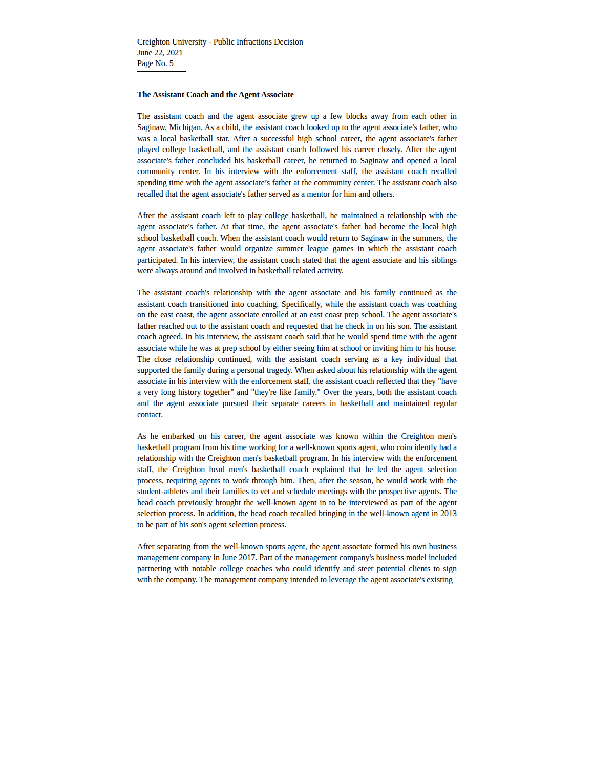Creighton University - Public Infractions Decision
June 22, 2021
Page No. 5
The Assistant Coach and the Agent Associate
The assistant coach and the agent associate grew up a few blocks away from each other in Saginaw, Michigan. As a child, the assistant coach looked up to the agent associate's father, who was a local basketball star. After a successful high school career, the agent associate's father played college basketball, and the assistant coach followed his career closely. After the agent associate's father concluded his basketball career, he returned to Saginaw and opened a local community center. In his interview with the enforcement staff, the assistant coach recalled spending time with the agent associate’s father at the community center. The assistant coach also recalled that the agent associate's father served as a mentor for him and others.
After the assistant coach left to play college basketball, he maintained a relationship with the agent associate's father. At that time, the agent associate's father had become the local high school basketball coach. When the assistant coach would return to Saginaw in the summers, the agent associate's father would organize summer league games in which the assistant coach participated. In his interview, the assistant coach stated that the agent associate and his siblings were always around and involved in basketball related activity.
The assistant coach's relationship with the agent associate and his family continued as the assistant coach transitioned into coaching. Specifically, while the assistant coach was coaching on the east coast, the agent associate enrolled at an east coast prep school. The agent associate's father reached out to the assistant coach and requested that he check in on his son. The assistant coach agreed. In his interview, the assistant coach said that he would spend time with the agent associate while he was at prep school by either seeing him at school or inviting him to his house. The close relationship continued, with the assistant coach serving as a key individual that supported the family during a personal tragedy. When asked about his relationship with the agent associate in his interview with the enforcement staff, the assistant coach reflected that they "have a very long history together" and "they're like family." Over the years, both the assistant coach and the agent associate pursued their separate careers in basketball and maintained regular contact.
As he embarked on his career, the agent associate was known within the Creighton men's basketball program from his time working for a well-known sports agent, who coincidently had a relationship with the Creighton men's basketball program. In his interview with the enforcement staff, the Creighton head men's basketball coach explained that he led the agent selection process, requiring agents to work through him. Then, after the season, he would work with the student-athletes and their families to vet and schedule meetings with the prospective agents. The head coach previously brought the well-known agent in to be interviewed as part of the agent selection process. In addition, the head coach recalled bringing in the well-known agent in 2013 to be part of his son's agent selection process.
After separating from the well-known sports agent, the agent associate formed his own business management company in June 2017. Part of the management company's business model included partnering with notable college coaches who could identify and steer potential clients to sign with the company. The management company intended to leverage the agent associate's existing